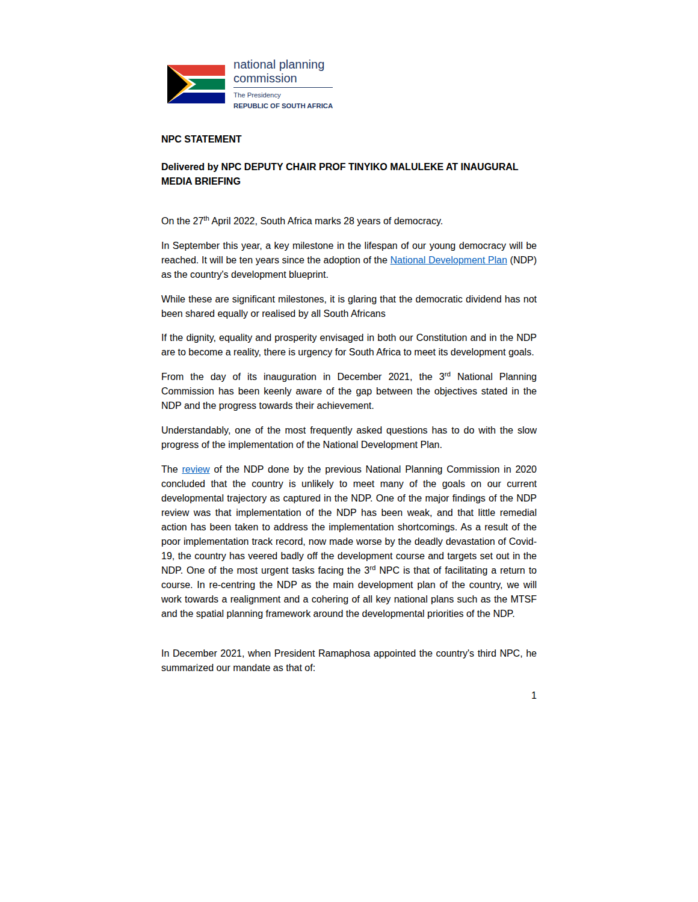national planning
commission
The Presidency
REPUBLIC OF SOUTH AFRICA
NPC STATEMENT
Delivered by NPC DEPUTY CHAIR PROF TINYIKO MALULEKE AT INAUGURAL MEDIA BRIEFING
On the 27th April 2022, South Africa marks 28 years of democracy.
In September this year, a key milestone in the lifespan of our young democracy will be reached. It will be ten years since the adoption of the National Development Plan (NDP) as the country's development blueprint.
While these are significant milestones, it is glaring that the democratic dividend has not been shared equally or realised by all South Africans
If the dignity, equality and prosperity envisaged in both our Constitution and in the NDP are to become a reality, there is urgency for South Africa to meet its development goals.
From the day of its inauguration in December 2021, the 3rd National Planning Commission has been keenly aware of the gap between the objectives stated in the NDP and the progress towards their achievement.
Understandably, one of the most frequently asked questions has to do with the slow progress of the implementation of the National Development Plan.
The review of the NDP done by the previous National Planning Commission in 2020 concluded that the country is unlikely to meet many of the goals on our current developmental trajectory as captured in the NDP. One of the major findings of the NDP review was that implementation of the NDP has been weak, and that little remedial action has been taken to address the implementation shortcomings. As a result of the poor implementation track record, now made worse by the deadly devastation of Covid-19, the country has veered badly off the development course and targets set out in the NDP. One of the most urgent tasks facing the 3rd NPC is that of facilitating a return to course. In re-centring the NDP as the main development plan of the country, we will work towards a realignment and a cohering of all key national plans such as the MTSF and the spatial planning framework around the developmental priorities of the NDP.
In December 2021, when President Ramaphosa appointed the country's third NPC, he summarized our mandate as that of:
1